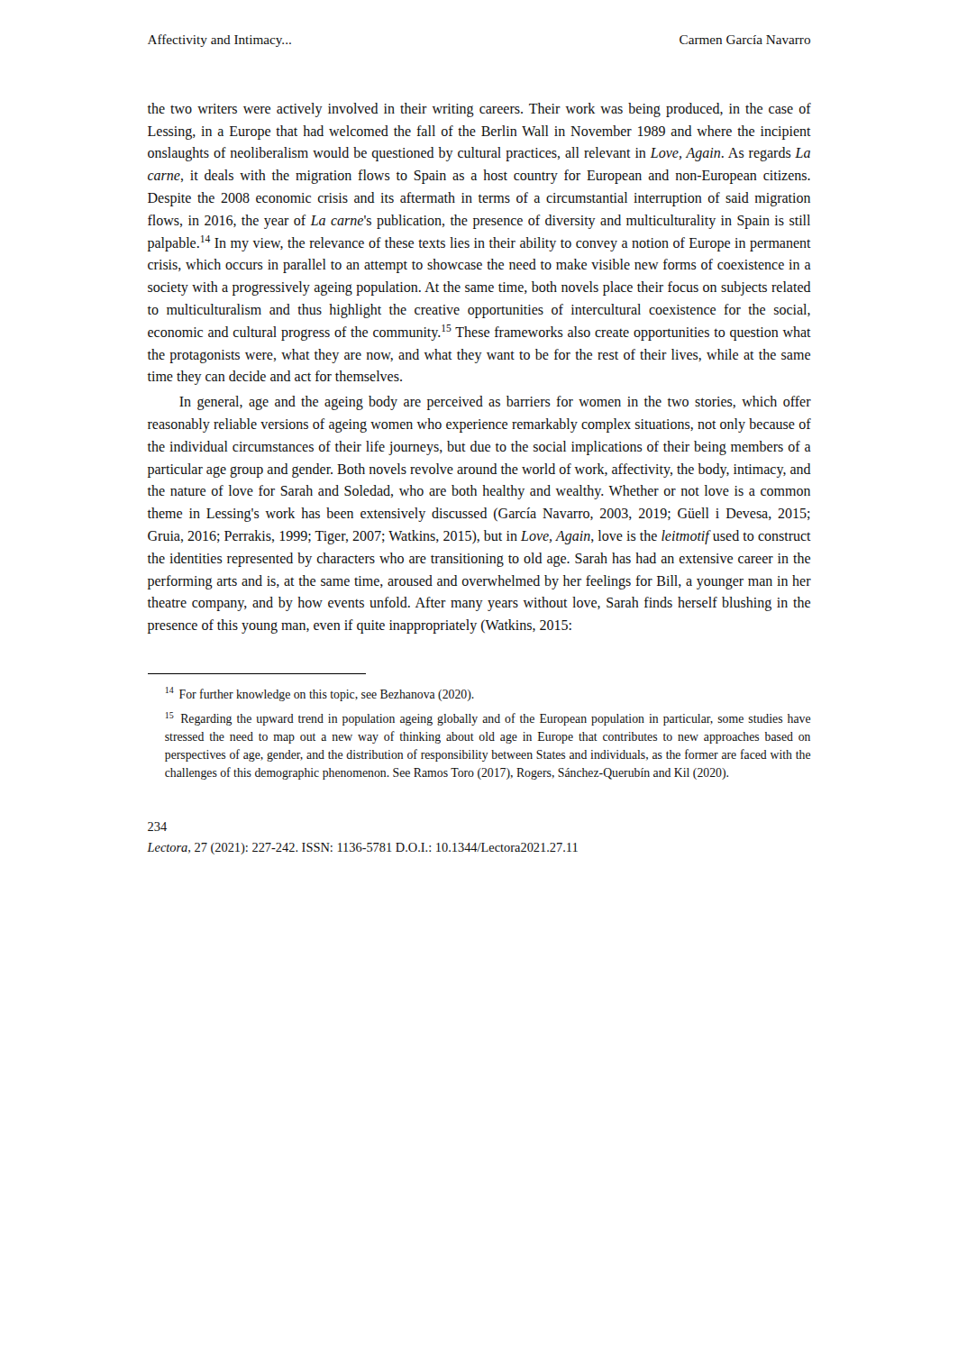Affectivity and Intimacy... Carmen García Navarro
the two writers were actively involved in their writing careers. Their work was being produced, in the case of Lessing, in a Europe that had welcomed the fall of the Berlin Wall in November 1989 and where the incipient onslaughts of neoliberalism would be questioned by cultural practices, all relevant in Love, Again. As regards La carne, it deals with the migration flows to Spain as a host country for European and non-European citizens. Despite the 2008 economic crisis and its aftermath in terms of a circumstantial interruption of said migration flows, in 2016, the year of La carne's publication, the presence of diversity and multiculturality in Spain is still palpable.14 In my view, the relevance of these texts lies in their ability to convey a notion of Europe in permanent crisis, which occurs in parallel to an attempt to showcase the need to make visible new forms of coexistence in a society with a progressively ageing population. At the same time, both novels place their focus on subjects related to multiculturalism and thus highlight the creative opportunities of intercultural coexistence for the social, economic and cultural progress of the community.15 These frameworks also create opportunities to question what the protagonists were, what they are now, and what they want to be for the rest of their lives, while at the same time they can decide and act for themselves.
In general, age and the ageing body are perceived as barriers for women in the two stories, which offer reasonably reliable versions of ageing women who experience remarkably complex situations, not only because of the individual circumstances of their life journeys, but due to the social implications of their being members of a particular age group and gender. Both novels revolve around the world of work, affectivity, the body, intimacy, and the nature of love for Sarah and Soledad, who are both healthy and wealthy. Whether or not love is a common theme in Lessing's work has been extensively discussed (García Navarro, 2003, 2019; Güell i Devesa, 2015; Gruia, 2016; Perrakis, 1999; Tiger, 2007; Watkins, 2015), but in Love, Again, love is the leitmotif used to construct the identities represented by characters who are transitioning to old age. Sarah has had an extensive career in the performing arts and is, at the same time, aroused and overwhelmed by her feelings for Bill, a younger man in her theatre company, and by how events unfold. After many years without love, Sarah finds herself blushing in the presence of this young man, even if quite inappropriately (Watkins, 2015:
14 For further knowledge on this topic, see Bezhanova (2020).
15 Regarding the upward trend in population ageing globally and of the European population in particular, some studies have stressed the need to map out a new way of thinking about old age in Europe that contributes to new approaches based on perspectives of age, gender, and the distribution of responsibility between States and individuals, as the former are faced with the challenges of this demographic phenomenon. See Ramos Toro (2017), Rogers, Sánchez-Querubín and Kil (2020).
234
Lectora, 27 (2021): 227-242. ISSN: 1136-5781 D.O.I.: 10.1344/Lectora2021.27.11